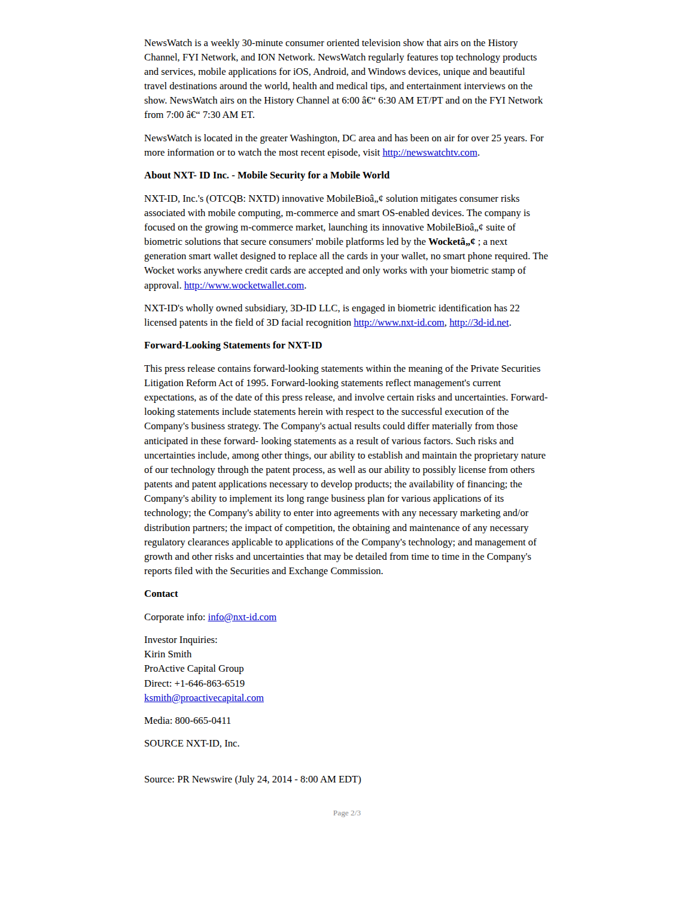NewsWatch is a weekly 30-minute consumer oriented television show that airs on the History Channel, FYI Network, and ION Network. NewsWatch regularly features top technology products and services, mobile applications for iOS, Android, and Windows devices, unique and beautiful travel destinations around the world, health and medical tips, and entertainment interviews on the show. NewsWatch airs on the History Channel at 6:00 â€“ 6:30 AM ET/PT and on the FYI Network from 7:00 â€“ 7:30 AM ET.
NewsWatch is located in the greater Washington, DC area and has been on air for over 25 years. For more information or to watch the most recent episode, visit http://newswatchtv.com.
About NXT- ID Inc. - Mobile Security for a Mobile World
NXT-ID, Inc.'s (OTCQB: NXTD) innovative MobileBioâ„¢ solution mitigates consumer risks associated with mobile computing, m-commerce and smart OS-enabled devices. The company is focused on the growing m-commerce market, launching its innovative MobileBioâ„¢ suite of biometric solutions that secure consumers' mobile platforms led by the Wocketâ„¢ ; a next generation smart wallet designed to replace all the cards in your wallet, no smart phone required. The Wocket works anywhere credit cards are accepted and only works with your biometric stamp of approval. http://www.wocketwallet.com.
NXT-ID's wholly owned subsidiary, 3D-ID LLC, is engaged in biometric identification has 22 licensed patents in the field of 3D facial recognition http://www.nxt-id.com, http://3d-id.net.
Forward-Looking Statements for NXT-ID
This press release contains forward-looking statements within the meaning of the Private Securities Litigation Reform Act of 1995. Forward-looking statements reflect management's current expectations, as of the date of this press release, and involve certain risks and uncertainties. Forward-looking statements include statements herein with respect to the successful execution of the Company's business strategy. The Company's actual results could differ materially from those anticipated in these forward- looking statements as a result of various factors. Such risks and uncertainties include, among other things, our ability to establish and maintain the proprietary nature of our technology through the patent process, as well as our ability to possibly license from others patents and patent applications necessary to develop products; the availability of financing; the Company's ability to implement its long range business plan for various applications of its technology; the Company's ability to enter into agreements with any necessary marketing and/or distribution partners; the impact of competition, the obtaining and maintenance of any necessary regulatory clearances applicable to applications of the Company's technology; and management of growth and other risks and uncertainties that may be detailed from time to time in the Company's reports filed with the Securities and Exchange Commission.
Contact
Corporate info: info@nxt-id.com
Investor Inquiries:
Kirin Smith
ProActive Capital Group
Direct: +1-646-863-6519
ksmith@proactivecapital.com
Media: 800-665-0411
SOURCE NXT-ID, Inc.
Source: PR Newswire (July 24, 2014 - 8:00 AM EDT)
Page 2/3